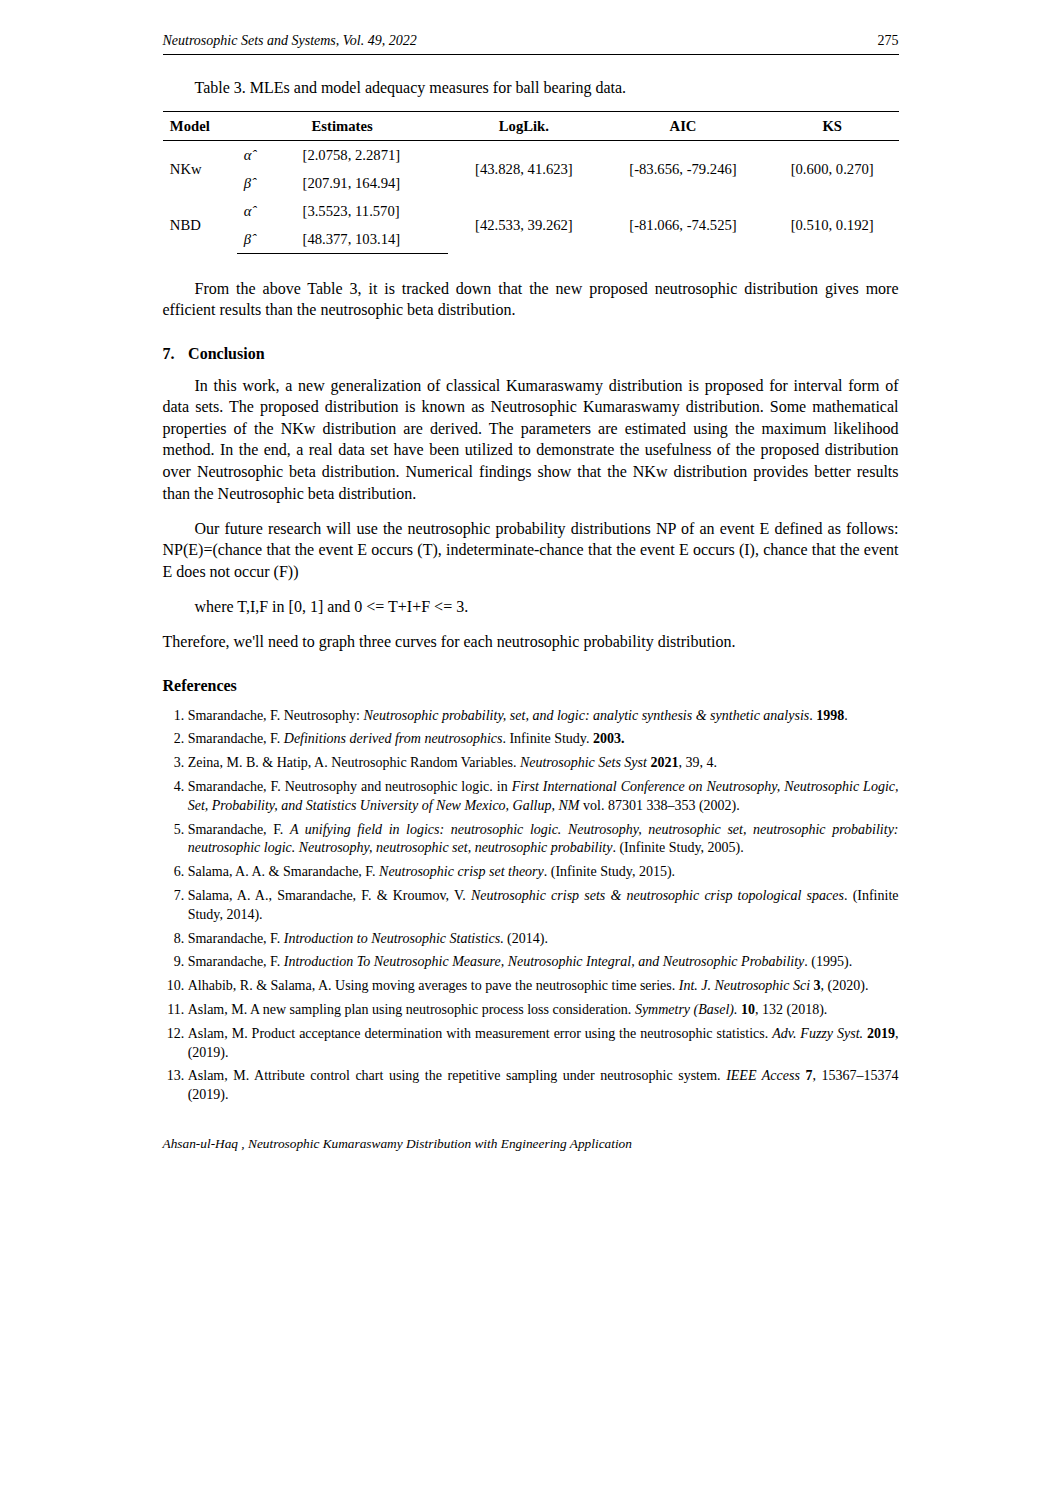Neutrosophic Sets and Systems, Vol. 49, 2022 275
Table 3. MLEs and model adequacy measures for ball bearing data.
| Model | Estimates | LogLik. | AIC | KS |
| --- | --- | --- | --- | --- |
| NKw | α̂ | [2.0758, 2.2871] | [43.828, 41.623] | [-83.656, -79.246] | [0.600, 0.270] |
| β̂ | [207.91, 164.94] |
| NBD | α̂ | [3.5523, 11.570] | [42.533, 39.262] | [-81.066, -74.525] | [0.510, 0.192] |
| β̂ | [48.377, 103.14] |
From the above Table 3, it is tracked down that the new proposed neutrosophic distribution gives more efficient results than the neutrosophic beta distribution.
7. Conclusion
In this work, a new generalization of classical Kumaraswamy distribution is proposed for interval form of data sets. The proposed distribution is known as Neutrosophic Kumaraswamy distribution. Some mathematical properties of the NKw distribution are derived. The parameters are estimated using the maximum likelihood method. In the end, a real data set have been utilized to demonstrate the usefulness of the proposed distribution over Neutrosophic beta distribution. Numerical findings show that the NKw distribution provides better results than the Neutrosophic beta distribution.
Our future research will use the neutrosophic probability distributions NP of an event E defined as follows: NP(E)=(chance that the event E occurs (T), indeterminate-chance that the event E occurs (I), chance that the event E does not occur (F))
where T,I,F in [0, 1] and 0 <= T+I+F <= 3.
Therefore, we'll need to graph three curves for each neutrosophic probability distribution.
References
Smarandache, F. Neutrosophy: Neutrosophic probability, set, and logic: analytic synthesis & synthetic analysis. 1998.
Smarandache, F. Definitions derived from neutrosophics. Infinite Study. 2003.
Zeina, M. B. & Hatip, A. Neutrosophic Random Variables. Neutrosophic Sets Syst 2021, 39, 4.
Smarandache, F. Neutrosophy and neutrosophic logic. in First International Conference on Neutrosophy, Neutrosophic Logic, Set, Probability, and Statistics University of New Mexico, Gallup, NM vol. 87301 338–353 (2002).
Smarandache, F. A unifying field in logics: neutrosophic logic. Neutrosophy, neutrosophic set, neutrosophic probability: neutrosophic logic. Neutrosophy, neutrosophic set, neutrosophic probability. (Infinite Study, 2005).
Salama, A. A. & Smarandache, F. Neutrosophic crisp set theory. (Infinite Study, 2015).
Salama, A. A., Smarandache, F. & Kroumov, V. Neutrosophic crisp sets & neutrosophic crisp topological spaces. (Infinite Study, 2014).
Smarandache, F. Introduction to Neutrosophic Statistics. (2014).
Smarandache, F. Introduction To Neutrosophic Measure, Neutrosophic Integral, and Neutrosophic Probability. (1995).
Alhabib, R. & Salama, A. Using moving averages to pave the neutrosophic time series. Int. J. Neutrosophic Sci 3, (2020).
Aslam, M. A new sampling plan using neutrosophic process loss consideration. Symmetry (Basel). 10, 132 (2018).
Aslam, M. Product acceptance determination with measurement error using the neutrosophic statistics. Adv. Fuzzy Syst. 2019, (2019).
Aslam, M. Attribute control chart using the repetitive sampling under neutrosophic system. IEEE Access 7, 15367–15374 (2019).
Ahsan-ul-Haq , Neutrosophic Kumaraswamy Distribution with Engineering Application